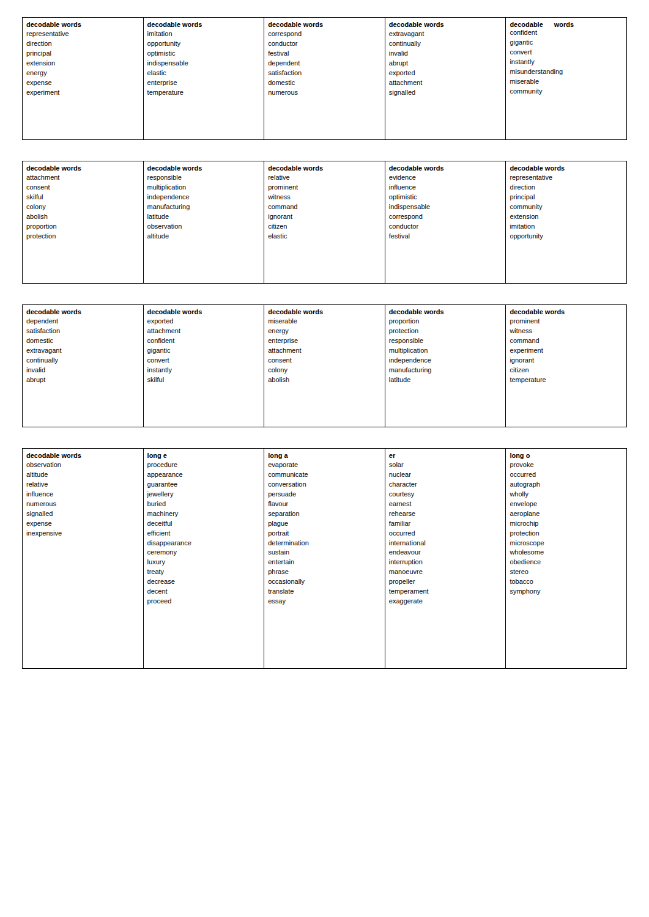| decodable words representative direction principal extension energy expense experiment | decodable words imitation opportunity optimistic indispensable elastic enterprise temperature | decodable words correspond conductor festival dependent satisfaction domestic numerous | decodable words extravagant continually invalid abrupt exported attachment signalled | decodable words confident gigantic convert instantly misunderstanding miserable community |
| decodable words attachment consent skilful colony abolish proportion protection | decodable words responsible multiplication independence manufacturing latitude observation altitude | decodable words relative prominent witness command ignorant citizen elastic | decodable words evidence influence optimistic indispensable correspond conductor festival | decodable words representative direction principal community extension imitation opportunity |
| decodable words dependent satisfaction domestic extravagant continually invalid abrupt | decodable words exported attachment confident gigantic convert instantly skilful | decodable words miserable energy enterprise attachment consent colony abolish | decodable words proportion protection responsible multiplication independence manufacturing latitude | decodable words prominent witness command experiment ignorant citizen temperature |
| decodable words observation altitude relative influence numerous signalled expense inexpensive | long e procedure appearance guarantee jewellery buried machinery deceitful efficient disappearance ceremony luxury treaty decrease decent proceed | long a evaporate communicate conversation persuade flavour separation plague portrait determination sustain entertain phrase occasionally translate essay | er solar nuclear character courtesy earnest rehearse familiar occurred international endeavour interruption manoeuvre propeller temperament exaggerate | long o provoke occurred autograph wholly envelope aeroplane microchip protection microscope wholesome obedience stereo tobacco symphony |